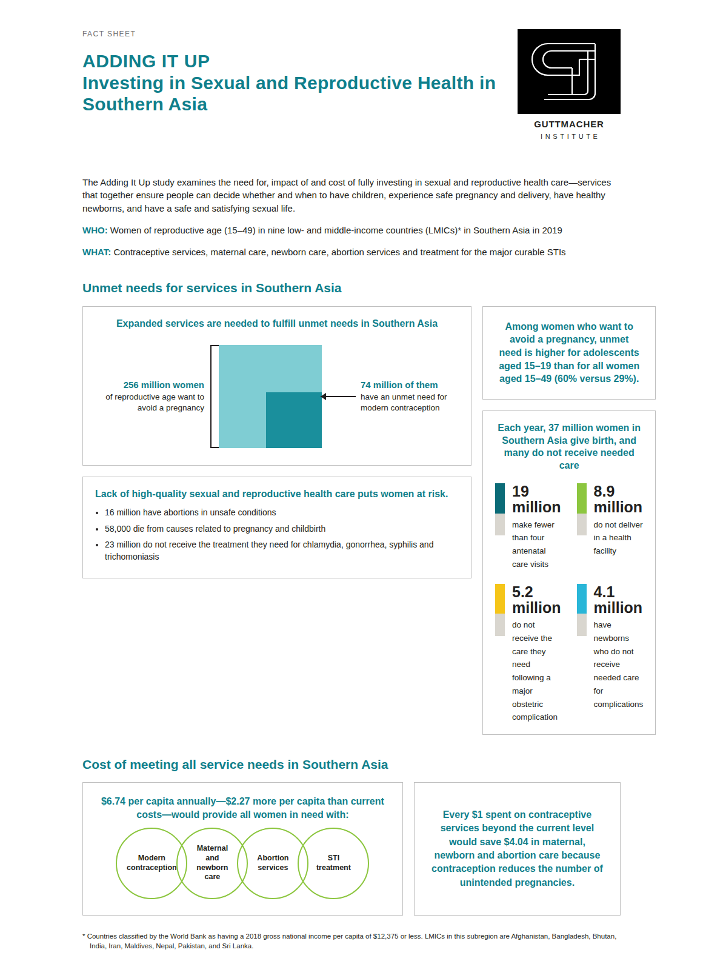Fact Sheet
Adding It Up Investing in Sexual and Reproductive Health in Southern Asia
GUTTMACHER
INSTITUTE
The Adding It Up study examines the need for, impact of and cost of fully investing in sexual and reproductive health care—services that together ensure people can decide whether and when to have children, experience safe pregnancy and delivery, have healthy newborns, and have a safe and satisfying sexual life.
WHO: Women of reproductive age (15–49) in nine low- and middle-income countries (LMICs)* in Southern Asia in 2019
WHAT: Contraceptive services, maternal care, newborn care, abortion services and treatment for the major curable STIs
Unmet needs for services in Southern Asia
Expanded services are needed to fulfill unmet needs in Southern Asia
256 million women of reproductive age want to avoid a pregnancy
74 million of them have an unmet need for modern contraception
Lack of high-quality sexual and reproductive health care puts women at risk.
16 million have abortions in unsafe conditions
58,000 die from causes related to pregnancy and childbirth
23 million do not receive the treatment they need for chlamydia, gonorrhea, syphilis and trichomoniasis
Among women who want to avoid a pregnancy, unmet need is higher for adolescents aged 15–19 than for all women aged 15–49 (60% versus 29%).
Each year, 37 million women in Southern Asia give birth, and many do not receive needed care
19 million make fewer than four antenatal care visits
8.9 million do not deliver in a health facility
5.2 million do not receive the care they need following a major obstetric complication
4.1 million have newborns who do not receive needed care for complications
Cost of meeting all service needs in Southern Asia
$6.74 per capita annually—$2.27 more per capita than current costs—would provide all women in need with:
Modern
contraception
Maternal
and
newborn
care
Abortion
services
STI
treatment
Every $1 spent on contraceptive services beyond the current level would save $4.04 in maternal, newborn and abortion care because contraception reduces the number of unintended pregnancies.
* Countries classified by the World Bank as having a 2018 gross national income per capita of $12,375 or less. LMICs in this subregion are Afghanistan, Bangladesh, Bhutan, India, Iran, Maldives, Nepal, Pakistan, and Sri Lanka.